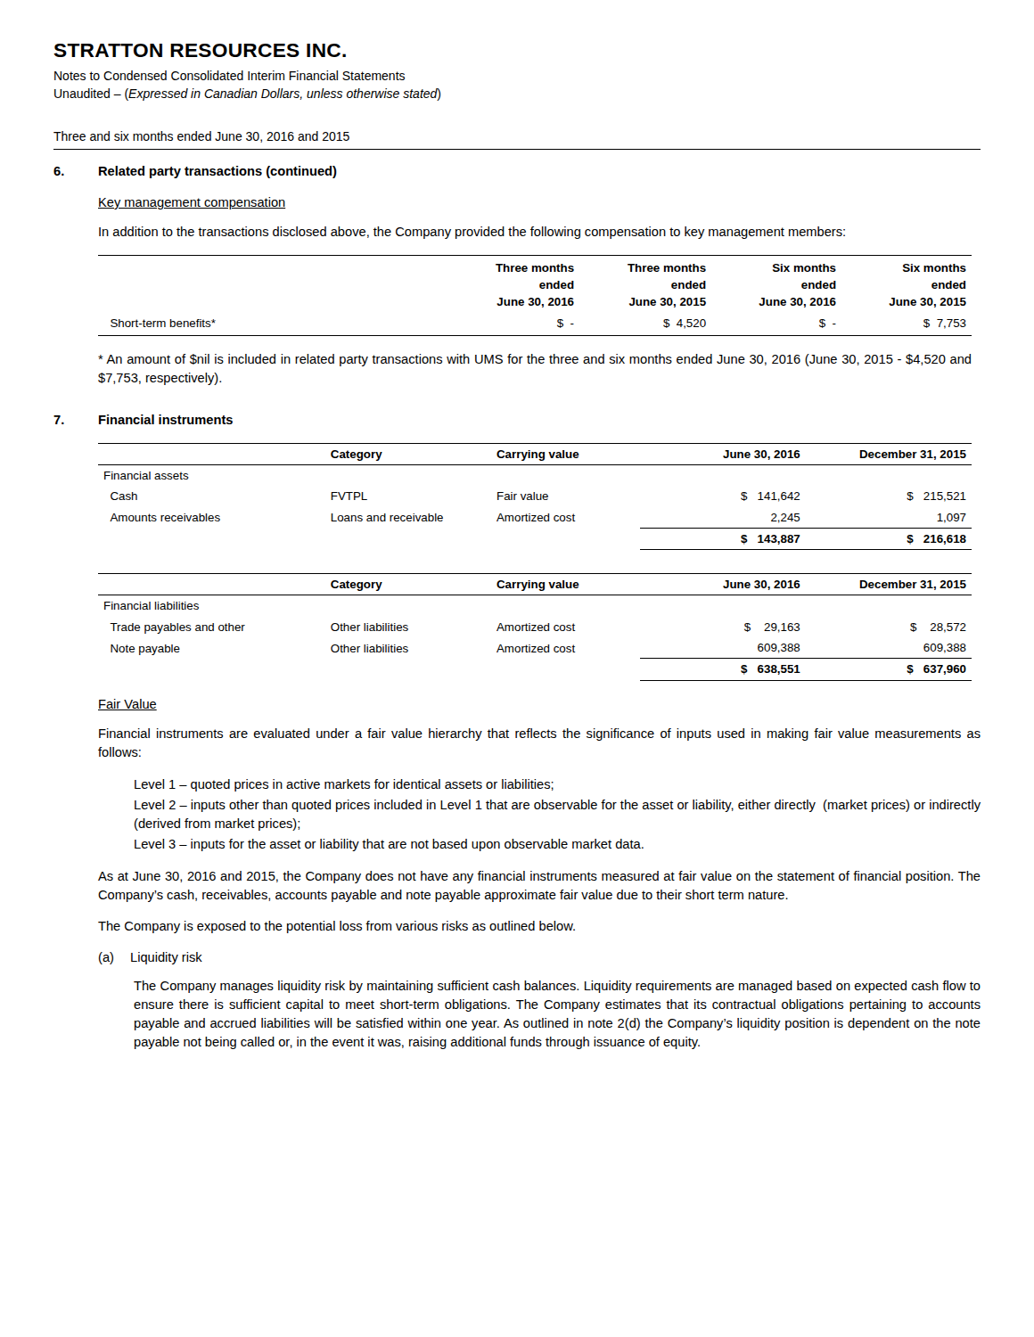STRATTON RESOURCES INC.
Notes to Condensed Consolidated Interim Financial Statements
Unaudited – (Expressed in Canadian Dollars, unless otherwise stated)
Three and six months ended June 30, 2016 and 2015
6. Related party transactions (continued)
Key management compensation
In addition to the transactions disclosed above, the Company provided the following compensation to key management members:
| | Three months ended June 30, 2016 | Three months ended June 30, 2015 | Six months ended June 30, 2016 | Six months ended June 30, 2015 |
| --- | --- | --- | --- | --- |
| Short-term benefits* | $ - | $ 4,520 | $ - | $ 7,753 |
* An amount of $nil is included in related party transactions with UMS for the three and six months ended June 30, 2016 (June 30, 2015 - $4,520 and $7,753, respectively).
7. Financial instruments
| | Category | Carrying value | June 30, 2016 | December 31, 2015 |
| --- | --- | --- | --- | --- |
| Financial assets | | | | |
| Cash | FVTPL | Fair value | $ 141,642 | $ 215,521 |
| Amounts receivables | Loans and receivable | Amortized cost | 2,245 | 1,097 |
| | | | $ 143,887 | $ 216,618 |
| | Category | Carrying value | June 30, 2016 | December 31, 2015 |
| --- | --- | --- | --- | --- |
| Financial liabilities | | | | |
| Trade payables and other | Other liabilities | Amortized cost | $ 29,163 | $ 28,572 |
| Note payable | Other liabilities | Amortized cost | 609,388 | 609,388 |
| | | | $ 638,551 | $ 637,960 |
Fair Value
Financial instruments are evaluated under a fair value hierarchy that reflects the significance of inputs used in making fair value measurements as follows:
Level 1 – quoted prices in active markets for identical assets or liabilities;
Level 2 – inputs other than quoted prices included in Level 1 that are observable for the asset or liability, either directly (market prices) or indirectly (derived from market prices);
Level 3 – inputs for the asset or liability that are not based upon observable market data.
As at June 30, 2016 and 2015, the Company does not have any financial instruments measured at fair value on the statement of financial position. The Company’s cash, receivables, accounts payable and note payable approximate fair value due to their short term nature.
The Company is exposed to the potential loss from various risks as outlined below.
(a) Liquidity risk
The Company manages liquidity risk by maintaining sufficient cash balances. Liquidity requirements are managed based on expected cash flow to ensure there is sufficient capital to meet short-term obligations. The Company estimates that its contractual obligations pertaining to accounts payable and accrued liabilities will be satisfied within one year. As outlined in note 2(d) the Company’s liquidity position is dependent on the note payable not being called or, in the event it was, raising additional funds through issuance of equity.